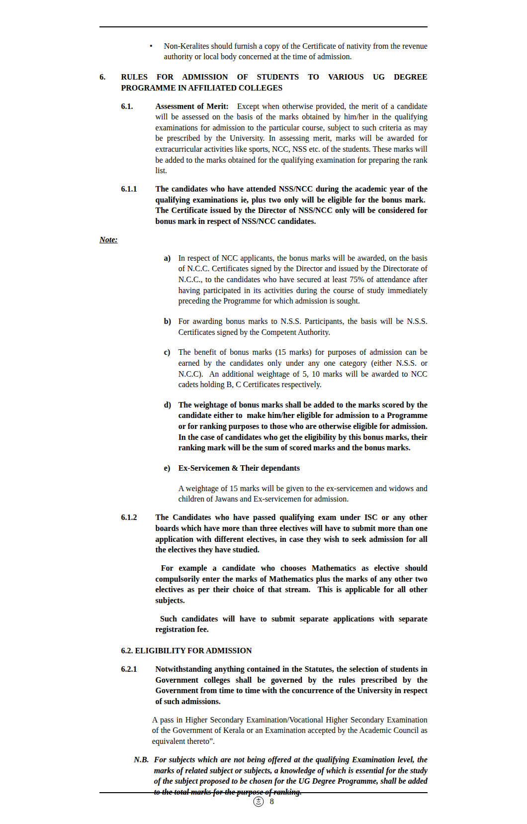•
Non-Keralites should furnish a copy of the Certificate of nativity from the revenue authority or local body concerned at the time of admission.
6.
RULES FOR ADMISSION OF STUDENTS TO VARIOUS UG DEGREE PROGRAMME IN AFFILIATED COLLEGES
6.1.
Assessment of Merit: Except when otherwise provided, the merit of a candidate will be assessed on the basis of the marks obtained by him/her in the qualifying examinations for admission to the particular course, subject to such criteria as may be prescribed by the University. In assessing merit, marks will be awarded for extracurricular activities like sports, NCC, NSS etc. of the students. These marks will be added to the marks obtained for the qualifying examination for preparing the rank list.
6.1.1
The candidates who have attended NSS/NCC during the academic year of the qualifying examinations ie, plus two only will be eligible for the bonus mark. The Certificate issued by the Director of NSS/NCC only will be considered for bonus mark in respect of NSS/NCC candidates.
Note:
a)
In respect of NCC applicants, the bonus marks will be awarded, on the basis of N.C.C. Certificates signed by the Director and issued by the Directorate of N.C.C., to the candidates who have secured at least 75% of attendance after having participated in its activities during the course of study immediately preceding the Programme for which admission is sought.
b)
For awarding bonus marks to N.S.S. Participants, the basis will be N.S.S. Certificates signed by the Competent Authority.
c)
The benefit of bonus marks (15 marks) for purposes of admission can be earned by the candidates only under any one category (either N.S.S. or N.C.C). An additional weightage of 5, 10 marks will be awarded to NCC cadets holding B, C Certificates respectively.
d)
The weightage of bonus marks shall be added to the marks scored by the candidate either to make him/her eligible for admission to a Programme or for ranking purposes to those who are otherwise eligible for admission. In the case of candidates who get the eligibility by this bonus marks, their ranking mark will be the sum of scored marks and the bonus marks.
e)
Ex-Servicemen & Their dependants
A weightage of 15 marks will be given to the ex-servicemen and widows and children of Jawans and Ex-servicemen for admission.
6.1.2
The Candidates who have passed qualifying exam under ISC or any other boards which have more than three electives will have to submit more than one application with different electives, in case they wish to seek admission for all the electives they have studied.
For example a candidate who chooses Mathematics as elective should compulsorily enter the marks of Mathematics plus the marks of any other two electives as per their choice of that stream. This is applicable for all other subjects.
Such candidates will have to submit separate applications with separate registration fee.
6.2. ELIGIBILITY FOR ADMISSION
6.2.1
Notwithstanding anything contained in the Statutes, the selection of students in Government colleges shall be governed by the rules prescribed by the Government from time to time with the concurrence of the University in respect of such admissions.
A pass in Higher Secondary Examination/Vocational Higher Secondary Examination of the Government of Kerala or an Examination accepted by the Academic Council as equivalent thereto”.
N.B.
For subjects which are not being offered at the qualifying Examination level, the marks of related subject or subjects, a knowledge of which is essential for the study of the subject proposed to be chosen for the UG Degree Programme, shall be added to the total marks for the purpose of ranking.
8